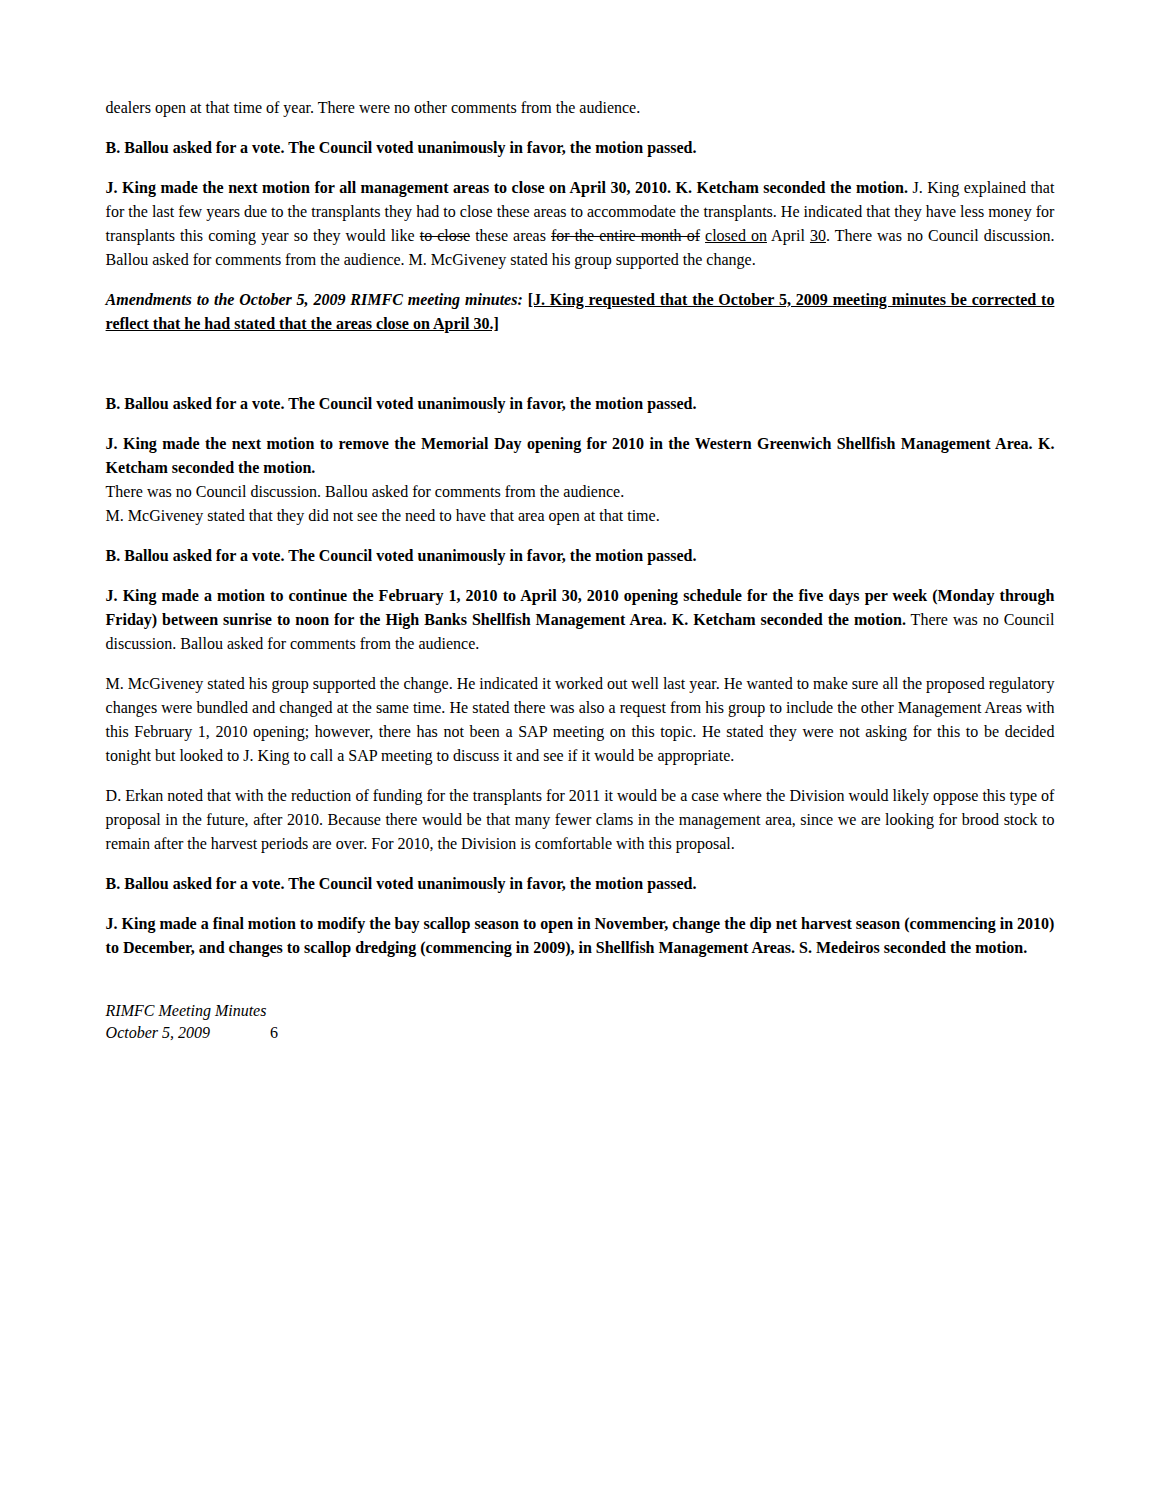dealers open at that time of year. There were no other comments from the audience.
B. Ballou asked for a vote. The Council voted unanimously in favor, the motion passed.
J. King made the next motion for all management areas to close on April 30, 2010. K. Ketcham seconded the motion. J. King explained that for the last few years due to the transplants they had to close these areas to accommodate the transplants. He indicated that they have less money for transplants this coming year so they would like to close these areas for the entire month of closed on April 30. There was no Council discussion. Ballou asked for comments from the audience. M. McGiveney stated his group supported the change.
Amendments to the October 5, 2009 RIMFC meeting minutes: [J. King requested that the October 5, 2009 meeting minutes be corrected to reflect that he had stated that the areas close on April 30.]
B. Ballou asked for a vote. The Council voted unanimously in favor, the motion passed.
J. King made the next motion to remove the Memorial Day opening for 2010 in the Western Greenwich Shellfish Management Area. K. Ketcham seconded the motion.
There was no Council discussion. Ballou asked for comments from the audience.
M. McGiveney stated that they did not see the need to have that area open at that time.
B. Ballou asked for a vote. The Council voted unanimously in favor, the motion passed.
J. King made a motion to continue the February 1, 2010 to April 30, 2010 opening schedule for the five days per week (Monday through Friday) between sunrise to noon for the High Banks Shellfish Management Area. K. Ketcham seconded the motion. There was no Council discussion. Ballou asked for comments from the audience.
M. McGiveney stated his group supported the change. He indicated it worked out well last year. He wanted to make sure all the proposed regulatory changes were bundled and changed at the same time. He stated there was also a request from his group to include the other Management Areas with this February 1, 2010 opening; however, there has not been a SAP meeting on this topic. He stated they were not asking for this to be decided tonight but looked to J. King to call a SAP meeting to discuss it and see if it would be appropriate.
D. Erkan noted that with the reduction of funding for the transplants for 2011 it would be a case where the Division would likely oppose this type of proposal in the future, after 2010. Because there would be that many fewer clams in the management area, since we are looking for brood stock to remain after the harvest periods are over. For 2010, the Division is comfortable with this proposal.
B. Ballou asked for a vote. The Council voted unanimously in favor, the motion passed.
J. King made a final motion to modify the bay scallop season to open in November, change the dip net harvest season (commencing in 2010) to December, and changes to scallop dredging (commencing in 2009), in Shellfish Management Areas. S. Medeiros seconded the motion.
RIMFC Meeting Minutes
October 5, 2009 6